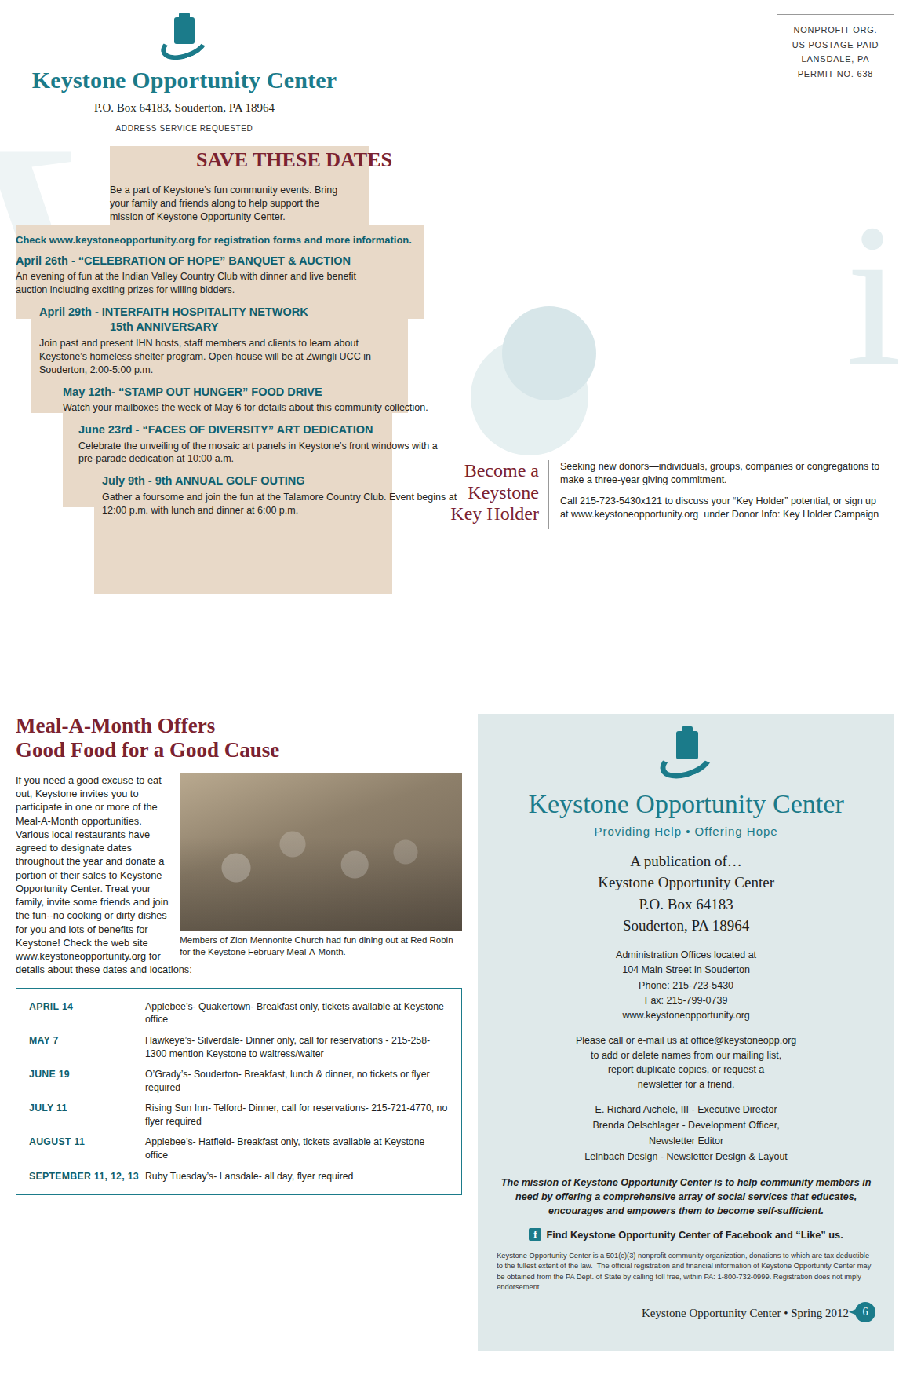W
i
Keystone Opportunity Center
P.O. Box 64183, Souderton, PA 18964
ADDRESS SERVICE REQUESTED
NONPROFIT ORG.
US POSTAGE PAID
LANSDALE, PA
PERMIT NO. 638
SAVE THESE DATES
Be a part of Keystone’s fun community events. Bring your family and friends along to help support the mission of Keystone Opportunity Center.
Check www.keystoneopportunity.org for registration forms and more information.
April 26th - “CELEBRATION OF HOPE” BANQUET & AUCTION
An evening of fun at the Indian Valley Country Club with dinner and live benefit auction including exciting prizes for willing bidders.
April 29th - INTERFAITH HOSPITALITY NETWORK
15th ANNIVERSARY
Join past and present IHN hosts, staff members and clients to learn about Keystone’s homeless shelter program. Open-house will be at Zwingli UCC in Souderton, 2:00-5:00 p.m.
May 12th- “STAMP OUT HUNGER” FOOD DRIVE
Watch your mailboxes the week of May 6 for details about this community collection.
June 23rd - “FACES OF DIVERSITY” ART DEDICATION
Celebrate the unveiling of the mosaic art panels in Keystone’s front windows with a pre-parade dedication at 10:00 a.m.
July 9th - 9th ANNUAL GOLF OUTING
Gather a foursome and join the fun at the Talamore Country Club. Event begins at 12:00 p.m. with lunch and dinner at 6:00 p.m.
Become a
Keystone
Key Holder
Seeking new donors—individuals, groups, companies or congregations to make a three-year giving commitment.
Call 215-723-5430x121 to discuss your “Key Holder” potential, or sign up at www.keystoneopportunity.org under Donor Info: Key Holder Campaign
Meal-A-Month Offers
Good Food for a Good Cause
Members of Zion Mennonite Church had fun dining out at Red Robin for the Keystone February Meal-A-Month.
If you need a good excuse to eat out, Keystone invites you to participate in one or more of the Meal-A-Month opportunities. Various local restaurants have agreed to designate dates throughout the year and donate a portion of their sales to Keystone Opportunity Center. Treat your family, invite some friends and join the fun--no cooking or dirty dishes for you and lots of benefits for Keystone! Check the web site www.keystoneopportunity.org for details about these dates and locations:
| APRIL 14 | Applebee’s- Quakertown- Breakfast only, tickets available at Keystone office |
| MAY 7 | Hawkeye’s- Silverdale- Dinner only, call for reservations - 215-258-1300 mention Keystone to waitress/waiter |
| JUNE 19 | O’Grady’s- Souderton- Breakfast, lunch & dinner, no tickets or flyer required |
| JULY 11 | Rising Sun Inn- Telford- Dinner, call for reservations- 215-721-4770, no flyer required |
| AUGUST 11 | Applebee’s- Hatfield- Breakfast only, tickets available at Keystone office |
| SEPTEMBER 11, 12, 13 | Ruby Tuesday’s- Lansdale- all day, flyer required |
Keystone Opportunity Center
Providing Help • Offering Hope
A publication of…
Keystone Opportunity Center
P.O. Box 64183
Souderton, PA 18964
Administration Offices located at
104 Main Street in Souderton
Phone: 215-723-5430
Fax: 215-799-0739
www.keystoneopportunity.org
Please call or e-mail us at office@keystoneopp.org
to add or delete names from our mailing list,
report duplicate copies, or request a
newsletter for a friend.
E. Richard Aichele, III - Executive Director
Brenda Oelschlager - Development Officer,
Newsletter Editor
Leinbach Design - Newsletter Design & Layout
The mission of Keystone Opportunity Center is to help community members in need by offering a comprehensive array of social services that educates, encourages and empowers them to become self-sufficient.
f Find Keystone Opportunity Center of Facebook and “Like” us.
Keystone Opportunity Center is a 501(c)(3) nonprofit community organization, donations to which are tax deductible to the fullest extent of the law. The official registration and financial information of Keystone Opportunity Center may be obtained from the PA Dept. of State by calling toll free, within PA: 1-800-732-0999. Registration does not imply endorsement.
Keystone Opportunity Center • Spring 2012 6